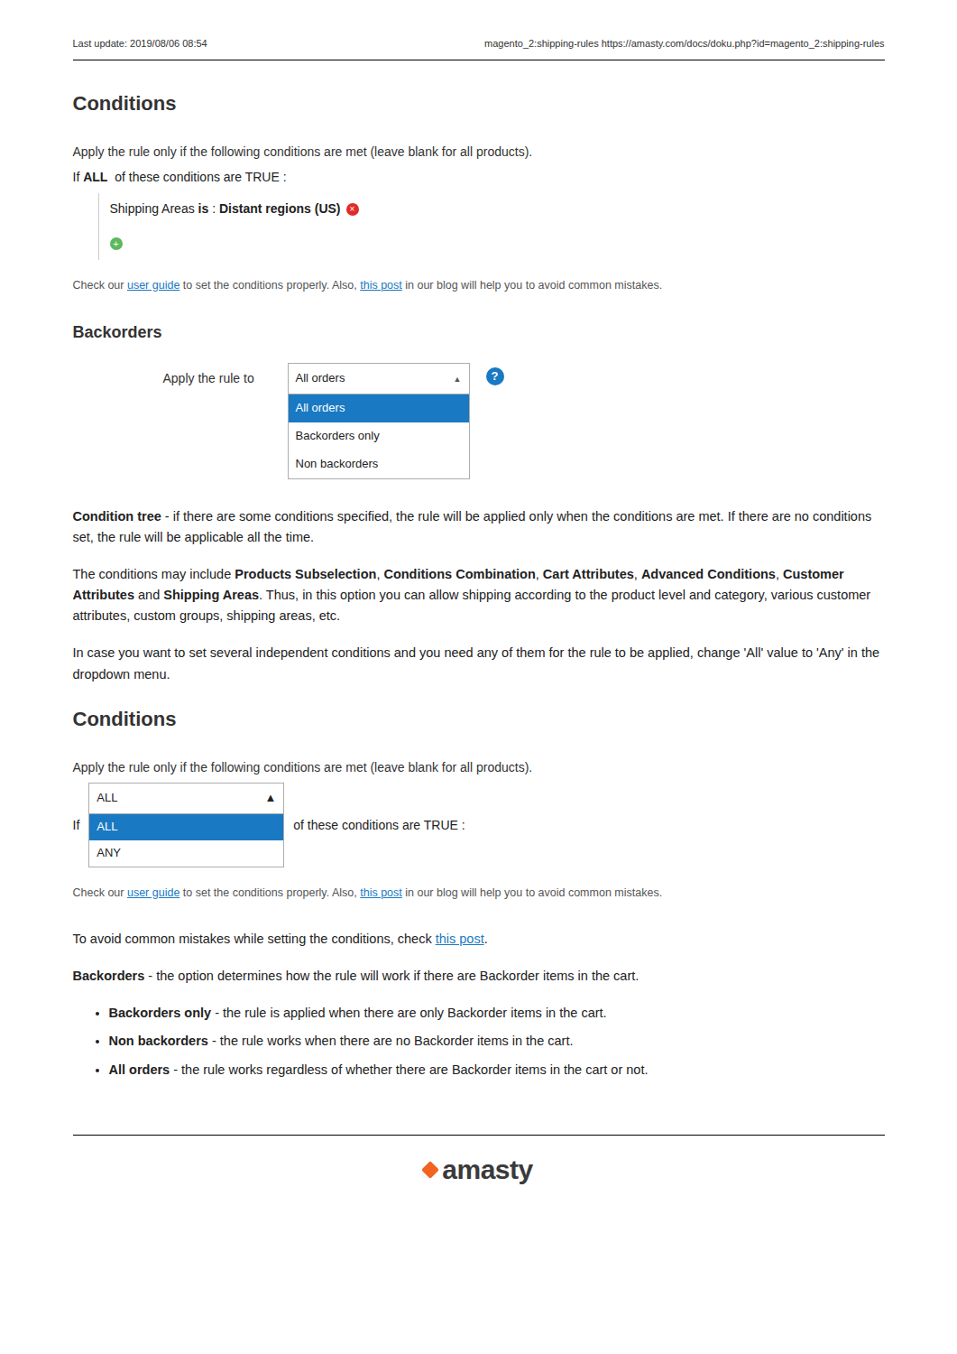Last update: 2019/08/06 08:54
magento_2:shipping-rules https://amasty.com/docs/doku.php?id=magento_2:shipping-rules
Conditions
Apply the rule only if the following conditions are met (leave blank for all products).
If ALL of these conditions are TRUE :
Shipping Areas is : Distant regions (US)×
+
Check our user guide to set the conditions properly. Also, this post in our blog will help you to avoid common mistakes.
Backorders
Apply the rule to
All orders▲
All orders
Backorders only
Non backorders
?
Condition tree - if there are some conditions specified, the rule will be applied only when the conditions are met. If there are no conditions set, the rule will be applicable all the time.
The conditions may include Products Subselection, Conditions Combination, Cart Attributes, Advanced Conditions, Customer Attributes and Shipping Areas. Thus, in this option you can allow shipping according to the product level and category, various customer attributes, custom groups, shipping areas, etc.
In case you want to set several independent conditions and you need any of them for the rule to be applied, change 'All' value to 'Any' in the dropdown menu.
Conditions
Apply the rule only if the following conditions are met (leave blank for all products).
If
ALL▲
ALL
ANY
of these conditions are TRUE :
Check our user guide to set the conditions properly. Also, this post in our blog will help you to avoid common mistakes.
To avoid common mistakes while setting the conditions, check this post.
Backorders - the option determines how the rule will work if there are Backorder items in the cart.
Backorders only - the rule is applied when there are only Backorder items in the cart.
Non backorders - the rule works when there are no Backorder items in the cart.
All orders - the rule works regardless of whether there are Backorder items in the cart or not.
amasty